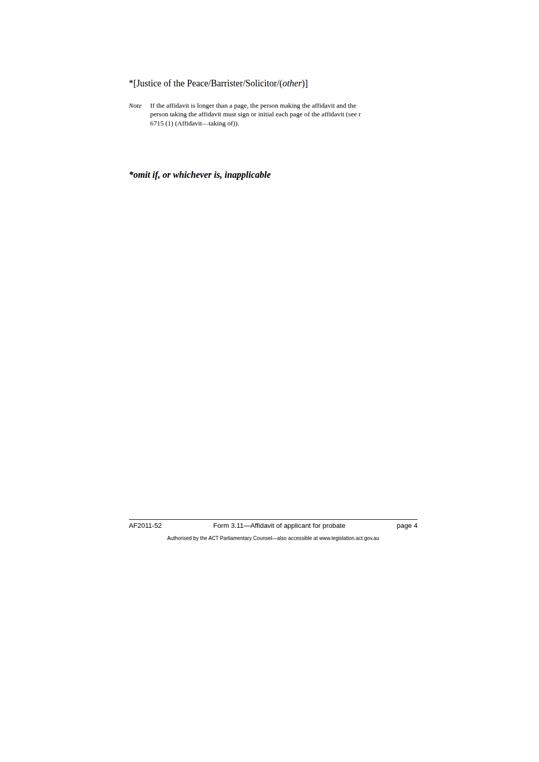*[Justice of the Peace/Barrister/Solicitor/(other)]
Note
If the affidavit is longer than a page, the person making the affidavit and the person taking the affidavit must sign or initial each page of the affidavit (see r 6715 (1) (Affidavit—taking of)).
*omit if, or whichever is, inapplicable
AF2011-52
Form 3.11—Affidavit of applicant for probate
page 4
Authorised by the ACT Parliamentary Counsel—also accessible at www.legislation.act.gov.au